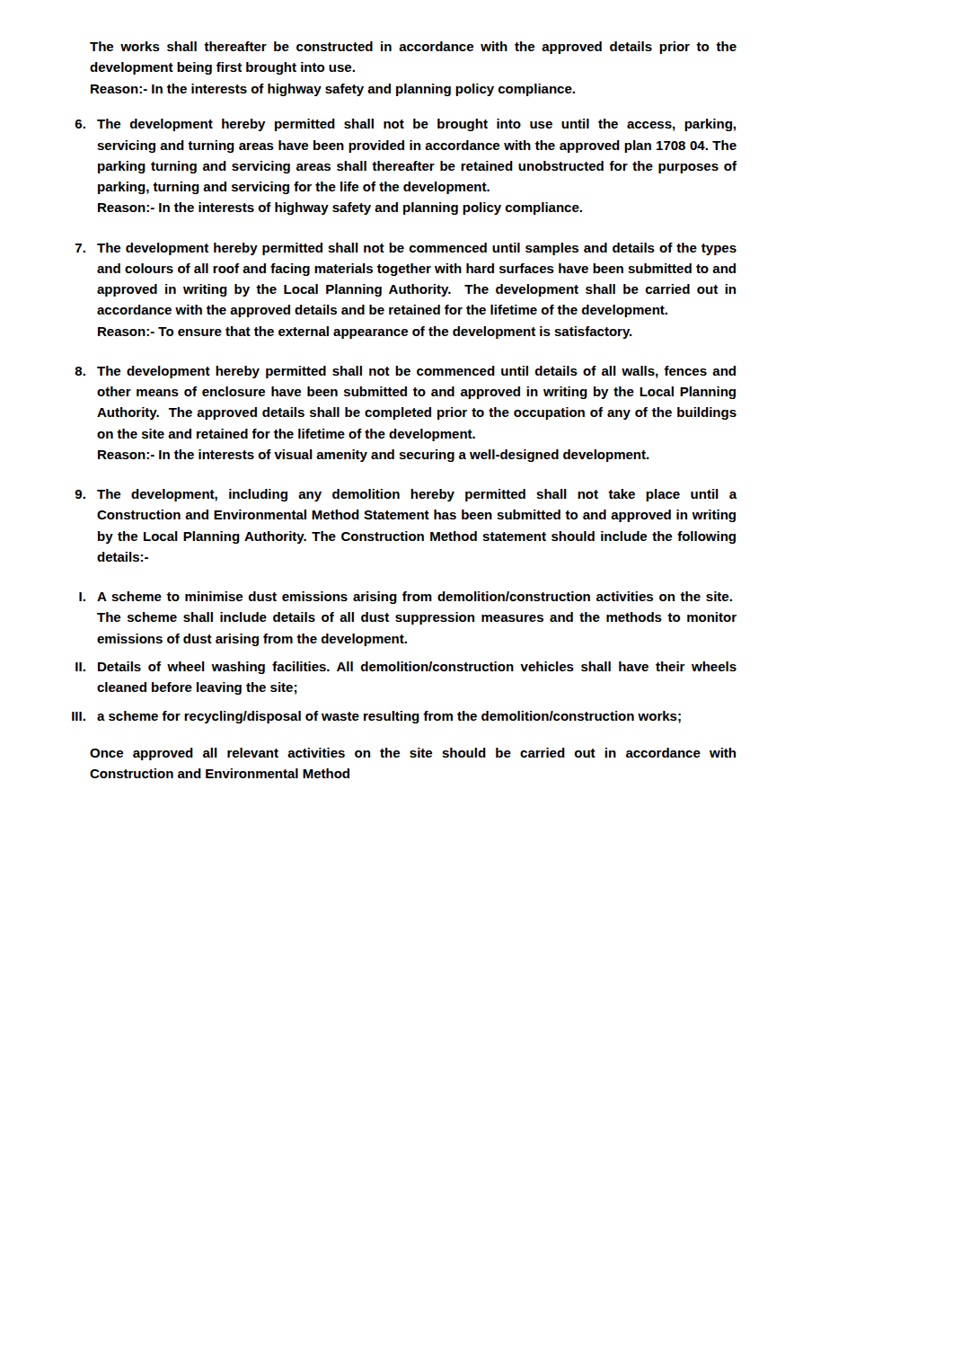The works shall thereafter be constructed in accordance with the approved details prior to the development being first brought into use.
Reason:- In the interests of highway safety and planning policy compliance.
The development hereby permitted shall not be brought into use until the access, parking, servicing and turning areas have been provided in accordance with the approved plan 1708 04. The parking turning and servicing areas shall thereafter be retained unobstructed for the purposes of parking, turning and servicing for the life of the development.
Reason:- In the interests of highway safety and planning policy compliance.
The development hereby permitted shall not be commenced until samples and details of the types and colours of all roof and facing materials together with hard surfaces have been submitted to and approved in writing by the Local Planning Authority. The development shall be carried out in accordance with the approved details and be retained for the lifetime of the development.
Reason:- To ensure that the external appearance of the development is satisfactory.
The development hereby permitted shall not be commenced until details of all walls, fences and other means of enclosure have been submitted to and approved in writing by the Local Planning Authority. The approved details shall be completed prior to the occupation of any of the buildings on the site and retained for the lifetime of the development.
Reason:- In the interests of visual amenity and securing a well-designed development.
The development, including any demolition hereby permitted shall not take place until a Construction and Environmental Method Statement has been submitted to and approved in writing by the Local Planning Authority. The Construction Method statement should include the following details:-
A scheme to minimise dust emissions arising from demolition/construction activities on the site. The scheme shall include details of all dust suppression measures and the methods to monitor emissions of dust arising from the development.
Details of wheel washing facilities. All demolition/construction vehicles shall have their wheels cleaned before leaving the site;
a scheme for recycling/disposal of waste resulting from the demolition/construction works;
Once approved all relevant activities on the site should be carried out in accordance with Construction and Environmental Method